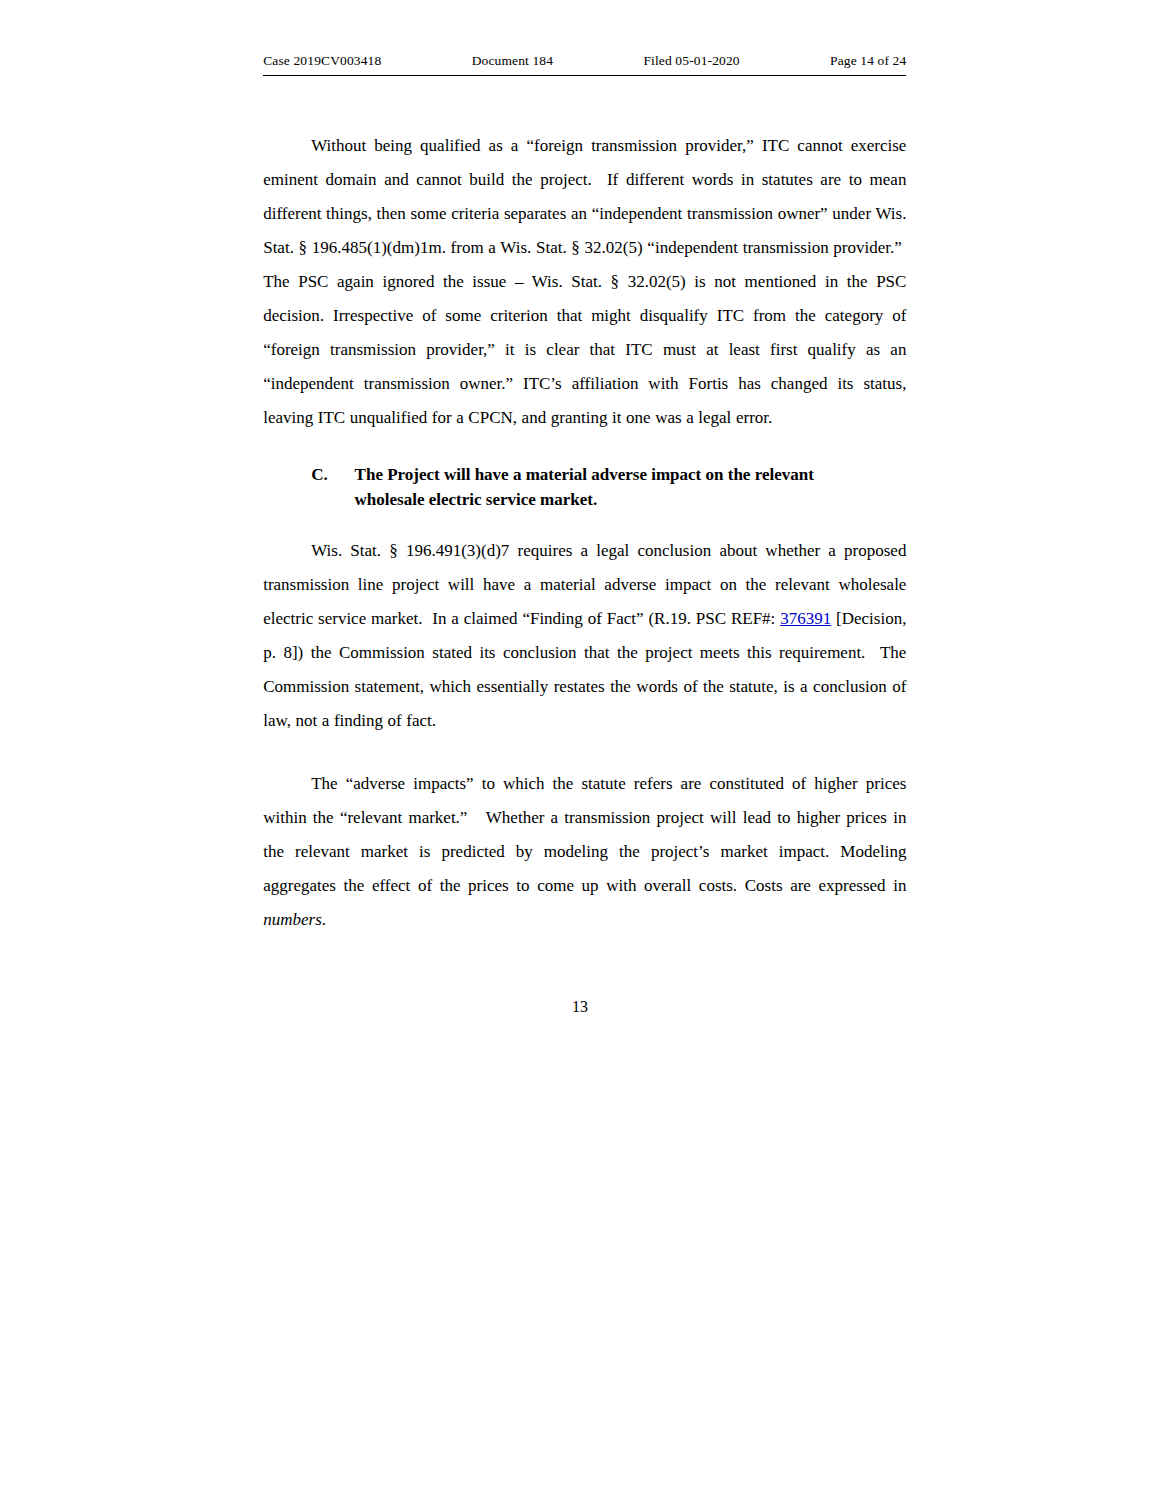Case 2019CV003418 Document 184 Filed 05-01-2020 Page 14 of 24
Without being qualified as a “foreign transmission provider,” ITC cannot exercise eminent domain and cannot build the project. If different words in statutes are to mean different things, then some criteria separates an “independent transmission owner” under Wis. Stat. § 196.485(1)(dm)1m. from a Wis. Stat. § 32.02(5) “independent transmission provider.” The PSC again ignored the issue – Wis. Stat. § 32.02(5) is not mentioned in the PSC decision. Irrespective of some criterion that might disqualify ITC from the category of “foreign transmission provider,” it is clear that ITC must at least first qualify as an “independent transmission owner.” ITC’s affiliation with Fortis has changed its status, leaving ITC unqualified for a CPCN, and granting it one was a legal error.
C. The Project will have a material adverse impact on the relevantwholesale electric service market.
Wis. Stat. § 196.491(3)(d)7 requires a legal conclusion about whether a proposed transmission line project will have a material adverse impact on the relevant wholesale electric service market. In a claimed “Finding of Fact” (R.19. PSC REF#: 376391 [Decision, p. 8]) the Commission stated its conclusion that the project meets this requirement. The Commission statement, which essentially restates the words of the statute, is a conclusion of law, not a finding of fact.
The “adverse impacts” to which the statute refers are constituted of higher prices within the “relevant market.” Whether a transmission project will lead to higher prices in the relevant market is predicted by modeling the project’s market impact. Modeling aggregates the effect of the prices to come up with overall costs. Costs are expressed in numbers.
13